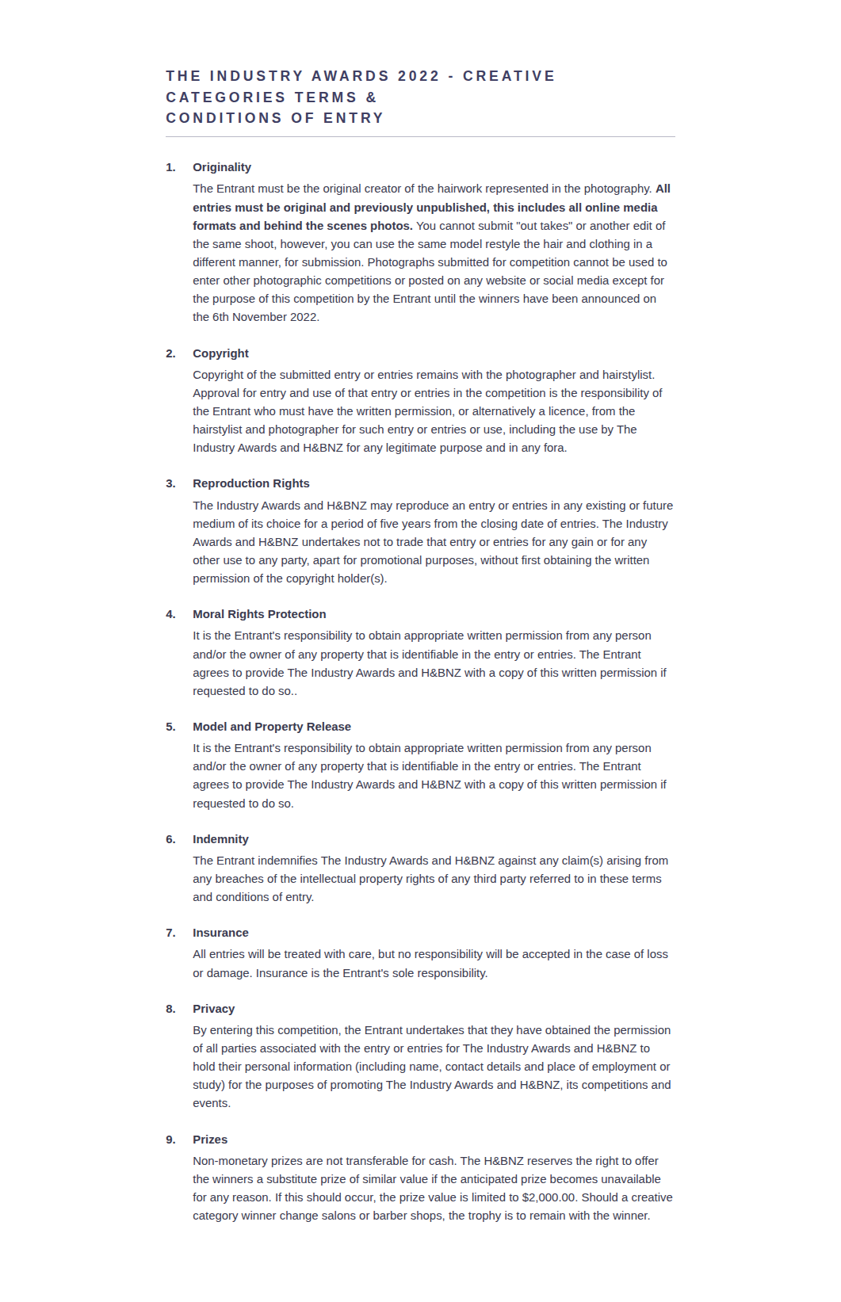The Industry Awards 2022 - Creative Categories Terms &
Conditions of Entry
Originality
The Entrant must be the original creator of the hairwork represented in the photography. All entries must be original and previously unpublished, this includes all online media formats and behind the scenes photos. You cannot submit "out takes" or another edit of the same shoot, however, you can use the same model restyle the hair and clothing in a different manner, for submission. Photographs submitted for competition cannot be used to enter other photographic competitions or posted on any website or social media except for the purpose of this competition by the Entrant until the winners have been announced on the 6th November 2022.
Copyright
Copyright of the submitted entry or entries remains with the photographer and hairstylist. Approval for entry and use of that entry or entries in the competition is the responsibility of the Entrant who must have the written permission, or alternatively a licence, from the hairstylist and photographer for such entry or entries or use, including the use by The Industry Awards and H&BNZ for any legitimate purpose and in any fora.
Reproduction Rights
The Industry Awards and H&BNZ may reproduce an entry or entries in any existing or future medium of its choice for a period of five years from the closing date of entries. The Industry Awards and H&BNZ undertakes not to trade that entry or entries for any gain or for any other use to any party, apart for promotional purposes, without first obtaining the written permission of the copyright holder(s).
Moral Rights Protection
It is the Entrant's responsibility to obtain appropriate written permission from any person and/or the owner of any property that is identifiable in the entry or entries. The Entrant agrees to provide The Industry Awards and H&BNZ with a copy of this written permission if requested to do so..
Model and Property Release
It is the Entrant's responsibility to obtain appropriate written permission from any person and/or the owner of any property that is identifiable in the entry or entries. The Entrant agrees to provide The Industry Awards and H&BNZ with a copy of this written permission if requested to do so.
Indemnity
The Entrant indemnifies The Industry Awards and H&BNZ against any claim(s) arising from any breaches of the intellectual property rights of any third party referred to in these terms and conditions of entry.
Insurance
All entries will be treated with care, but no responsibility will be accepted in the case of loss or damage. Insurance is the Entrant's sole responsibility.
Privacy
By entering this competition, the Entrant undertakes that they have obtained the permission of all parties associated with the entry or entries for The Industry Awards and H&BNZ to hold their personal information (including name, contact details and place of employment or study) for the purposes of promoting The Industry Awards and H&BNZ, its competitions and events.
Prizes
Non-monetary prizes are not transferable for cash. The H&BNZ reserves the right to offer the winners a substitute prize of similar value if the anticipated prize becomes unavailable for any reason. If this should occur, the prize value is limited to $2,000.00. Should a creative category winner change salons or barber shops, the trophy is to remain with the winner.